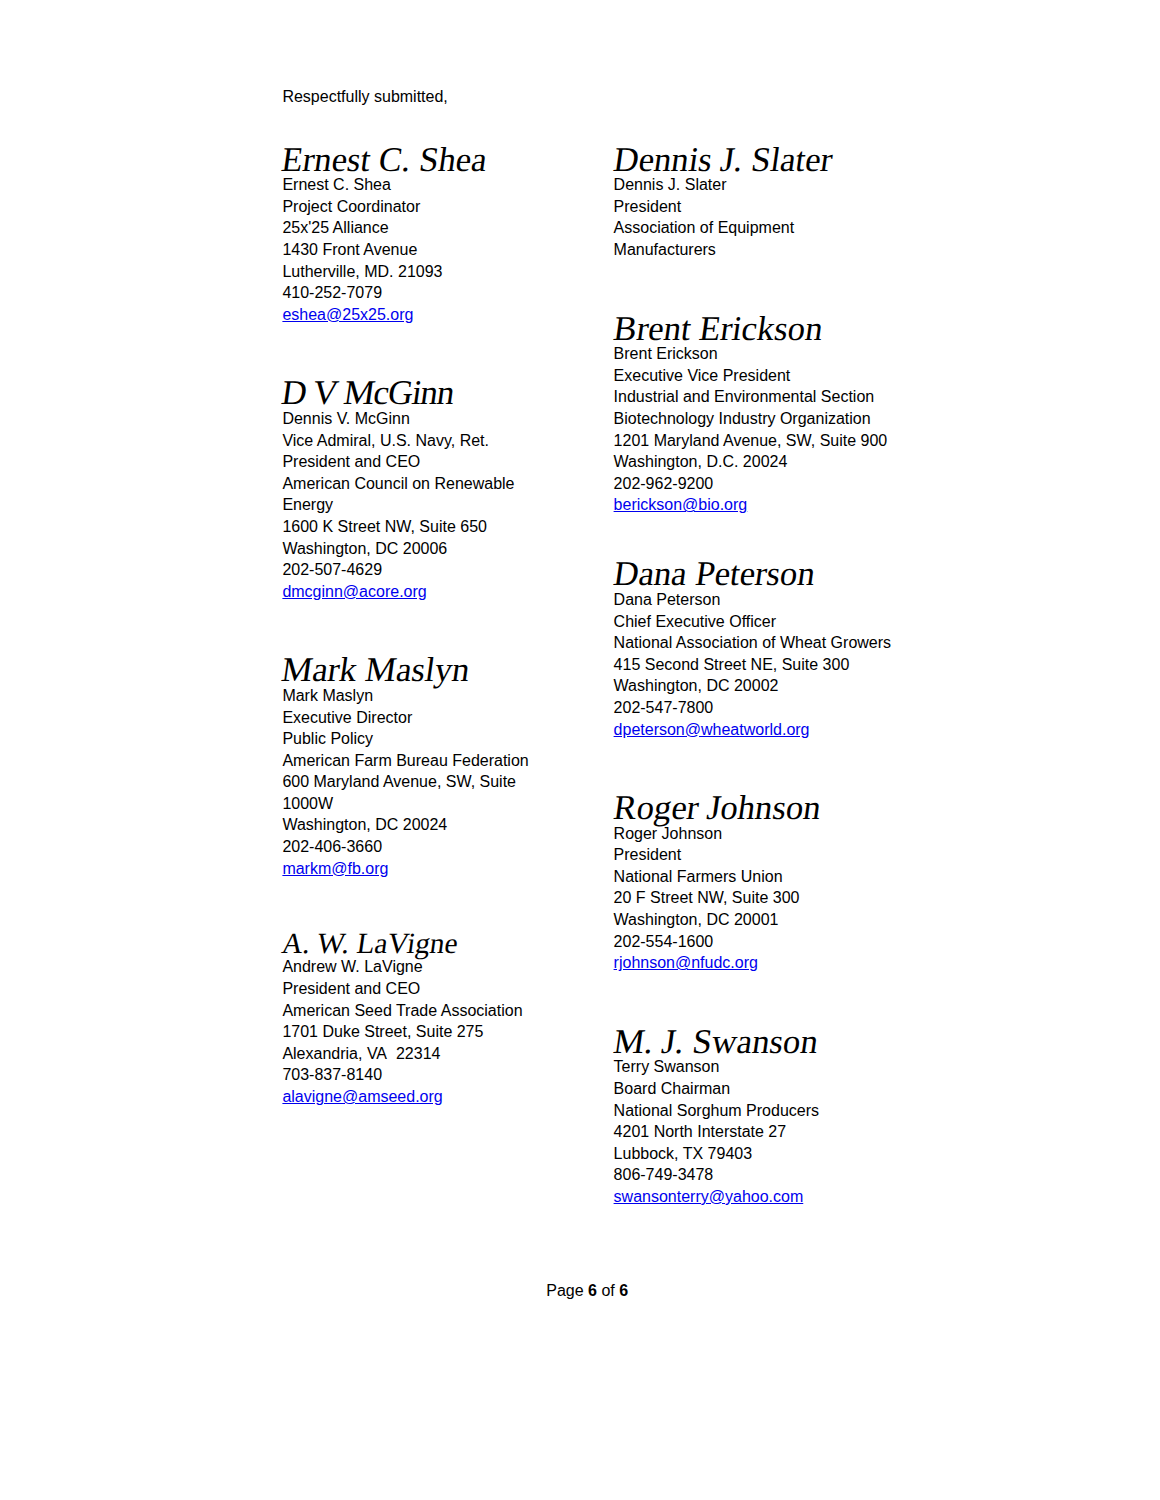Respectfully submitted,
Ernest C. Shea
Ernest C. Shea
Project Coordinator
25x'25 Alliance
1430 Front Avenue
Lutherville, MD. 21093
410-252-7079
eshea@25x25.org
D V McGinn
Dennis V. McGinn
Vice Admiral, U.S. Navy, Ret.
President and CEO
American Council on Renewable Energy
1600 K Street NW, Suite 650
Washington, DC 20006
202-507-4629
dmcginn@acore.org
Mark Maslyn
Mark Maslyn
Executive Director
Public Policy
American Farm Bureau Federation
600 Maryland Avenue, SW, Suite 1000W
Washington, DC 20024
202-406-3660
markm@fb.org
A. W. LaVigne
Andrew W. LaVigne
President and CEO
American Seed Trade Association
1701 Duke Street, Suite 275
Alexandria, VA 22314
703-837-8140
alavigne@amseed.org
Dennis J. Slater
Dennis J. Slater
President
Association of Equipment Manufacturers
Brent Erickson
Brent Erickson
Executive Vice President
Industrial and Environmental Section
Biotechnology Industry Organization
1201 Maryland Avenue, SW, Suite 900
Washington, D.C. 20024
202-962-9200
berickson@bio.org
Dana Peterson
Dana Peterson
Chief Executive Officer
National Association of Wheat Growers
415 Second Street NE, Suite 300
Washington, DC 20002
202-547-7800
dpeterson@wheatworld.org
Roger Johnson
Roger Johnson
President
National Farmers Union
20 F Street NW, Suite 300
Washington, DC 20001
202-554-1600
rjohnson@nfudc.org
M. J. Swanson
Terry Swanson
Board Chairman
National Sorghum Producers
4201 North Interstate 27
Lubbock, TX 79403
806-749-3478
swansonterry@yahoo.com
Page 6 of 6